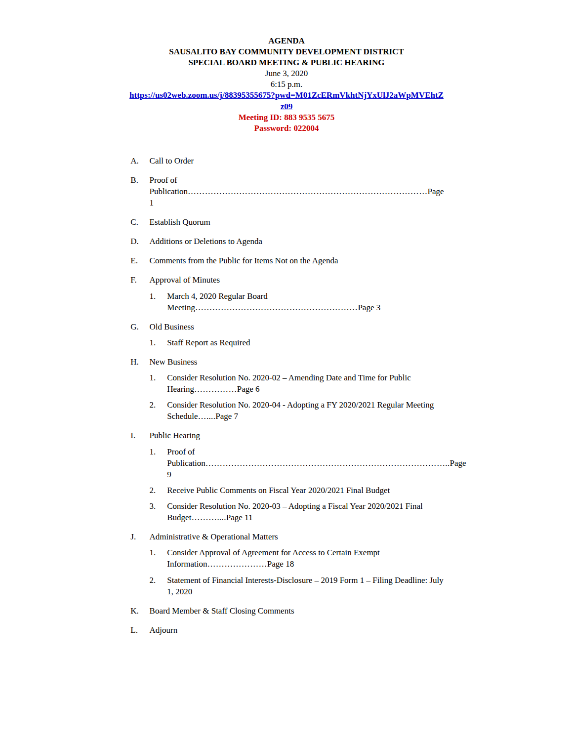AGENDA SAUSALITO BAY COMMUNITY DEVELOPMENT DISTRICT SPECIAL BOARD MEETING & PUBLIC HEARING June 3, 2020 6:15 p.m. https://us02web.zoom.us/j/88395355675?pwd=M01ZcERmVkhtNjYxUlJ2aWpMVEhtZz09 Meeting ID: 883 9535 5675 Password: 022004
A. Call to Order
B. Proof of Publication…………………………………………………………………………Page 1
C. Establish Quorum
D. Additions or Deletions to Agenda
E. Comments from the Public for Items Not on the Agenda
F. Approval of Minutes
1. March 4, 2020 Regular Board Meeting…………………………………………………Page 3
G. Old Business
1. Staff Report as Required
H. New Business
1. Consider Resolution No. 2020-02 – Amending Date and Time for Public Hearing……………Page 6
2. Consider Resolution No. 2020-04 - Adopting a FY 2020/2021 Regular Meeting Schedule….... Page 7
I. Public Hearing
1. Proof of Publication………………………………………………………………………….. Page 9
2. Receive Public Comments on Fiscal Year 2020/2021 Final Budget
3. Consider Resolution No. 2020-03 – Adopting a Fiscal Year 2020/2021 Final Budget……….... Page 11
J. Administrative & Operational Matters
1. Consider Approval of Agreement for Access to Certain Exempt Information…………………Page 18
2. Statement of Financial Interests-Disclosure – 2019 Form 1 – Filing Deadline: July 1, 2020
K. Board Member & Staff Closing Comments
L. Adjourn